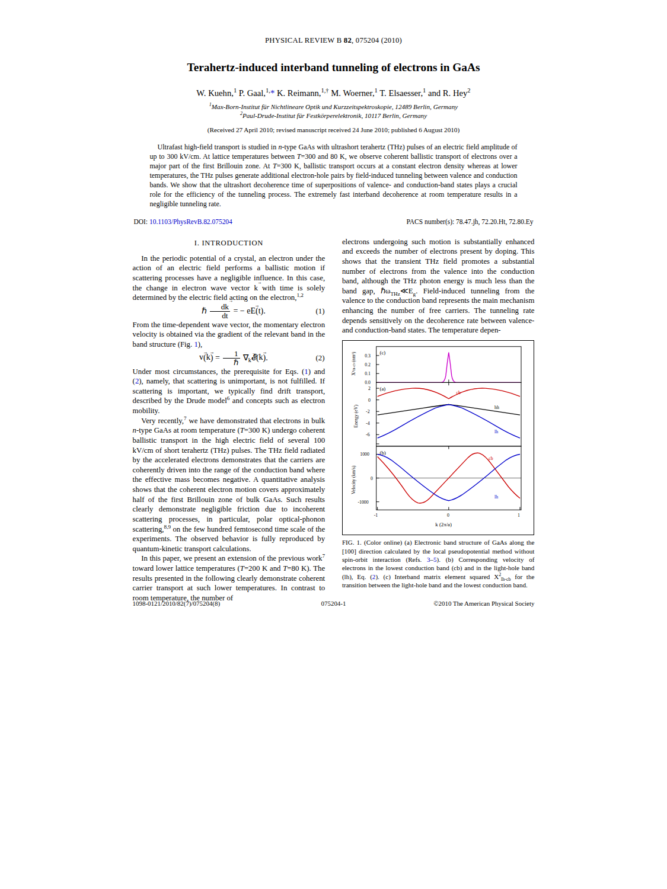PHYSICAL REVIEW B 82, 075204 (2010)
Terahertz-induced interband tunneling of electrons in GaAs
W. Kuehn,1 P. Gaal,1,* K. Reimann,1,† M. Woerner,1 T. Elsaesser,1 and R. Hey2
1Max-Born-Institut für Nichtlineare Optik und Kurzzeitspektroskopie, 12489 Berlin, Germany
2Paul-Drude-Institut für Festkörperelektronik, 10117 Berlin, Germany
(Received 27 April 2010; revised manuscript received 24 June 2010; published 6 August 2010)
Ultrafast high-field transport is studied in n-type GaAs with ultrashort terahertz (THz) pulses of an electric field amplitude of up to 300 kV/cm. At lattice temperatures between T=300 and 80 K, we observe coherent ballistic transport of electrons over a major part of the first Brillouin zone. At T=300 K, ballistic transport occurs at a constant electron density whereas at lower temperatures, the THz pulses generate additional electron-hole pairs by field-induced tunneling between valence and conduction bands. We show that the ultrashort decoherence time of superpositions of valence- and conduction-band states plays a crucial role for the efficiency of the tunneling process. The extremely fast interband decoherence at room temperature results in a negligible tunneling rate.
DOI: 10.1103/PhysRevB.82.075204 PACS number(s): 78.47.jh, 72.20.Ht, 72.80.Ey
I. INTRODUCTION
In the periodic potential of a crystal, an electron under the action of an electric field performs a ballistic motion if scattering processes have a negligible influence. In this case, the change in electron wave vector k with time is solely determined by the electric field acting on the electron,1,2
ℏ dk dt = − eE(t).(1)
From the time-dependent wave vector, the momentary electron velocity is obtained via the gradient of the relevant band in the band structure (Fig. 1),
v(k) = 1 ℏ ∇k𝓔(k).(2)
Under most circumstances, the prerequisite for Eqs. (1) and (2), namely, that scattering is unimportant, is not fulfilled. If scattering is important, we typically find drift transport, described by the Drude model6 and concepts such as electron mobility.
Very recently,7 we have demonstrated that electrons in bulk n-type GaAs at room temperature (T=300 K) undergo coherent ballistic transport in the high electric field of several 100 kV/cm of short terahertz (THz) pulses. The THz field radiated by the accelerated electrons demonstrates that the carriers are coherently driven into the range of the conduction band where the effective mass becomes negative. A quantitative analysis shows that the coherent electron motion covers approximately half of the first Brillouin zone of bulk GaAs. Such results clearly demonstrate negligible friction due to incoherent scattering processes, in particular, polar optical-phonon scattering,8,9 on the few hundred femtosecond time scale of the experiments. The observed behavior is fully reproduced by quantum-kinetic transport calculations.
In this paper, we present an extension of the previous work7 toward lower lattice temperatures (T=200 K and T=80 K). The results presented in the following clearly demonstrate coherent carrier transport at such lower temperatures. In contrast to room temperature, the number of
electrons undergoing such motion is substantially enhanced and exceeds the number of electrons present by doping. This shows that the transient THz field promotes a substantial number of electrons from the valence into the conduction band, although the THz photon energy is much less than the band gap, ℏωTHz≪Eg. Field-induced tunneling from the valence to the conduction band represents the main mechanism enhancing the number of free carriers. The tunneling rate depends sensitively on the decoherence rate between valence- and conduction-band states. The temperature depen-
(c) 0.0 0.1 0.2 0.3 X² lh-cb (nm²) (a) 2 0 -2 -4 -6 Energy (eV) cb hh lh (b) 1000 0 -1000 Velocity (km/s) cb lh -1 0 1 k (2π/a)
FIG. 1. (Color online) (a) Electronic band structure of GaAs along the [100] direction calculated by the local pseudopotential method without spin-orbit interaction (Refs. 3–5). (b) Corresponding velocity of electrons in the lowest conduction band (cb) and in the light-hole band (lh), Eq. (2). (c) Interband matrix element squared X2lh-cb for the transition between the light-hole band and the lowest conduction band.
1098-0121/2010/82(7)/075204(8)
075204-1
©2010 The American Physical Society